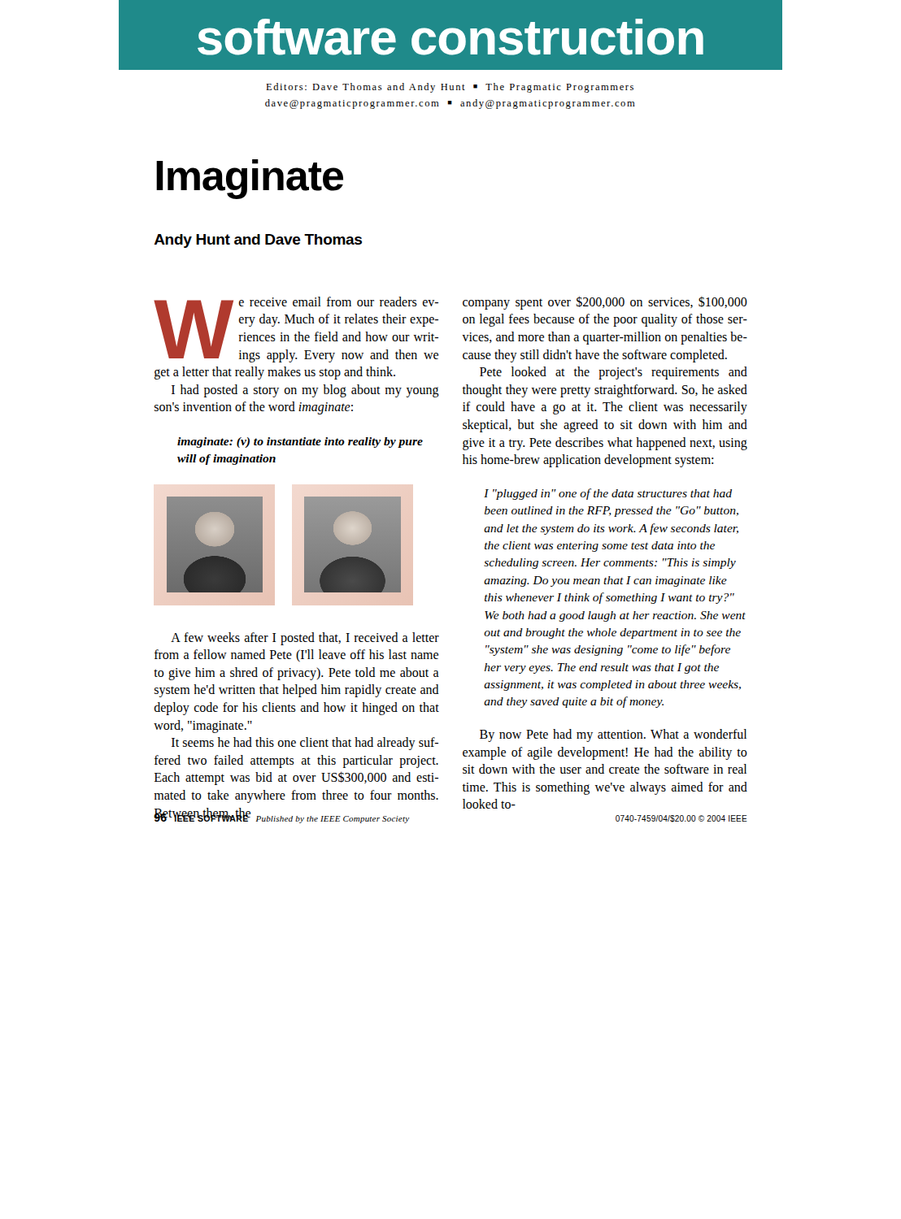software construction
Editors: Dave Thomas and Andy Hunt ■ The Pragmatic Programmers
dave@pragmaticprogrammer.com ■ andy@pragmaticprogrammer.com
Imaginate
Andy Hunt and Dave Thomas
We receive email from our readers every day. Much of it relates their experiences in the field and how our writings apply. Every now and then we get a letter that really makes us stop and think.
I had posted a story on my blog about my young son's invention of the word imaginate:
imaginate: (v) to instantiate into reality by pure will of imagination
A few weeks after I posted that, I received a letter from a fellow named Pete (I'll leave off his last name to give him a shred of privacy). Pete told me about a system he'd written that helped him rapidly create and deploy code for his clients and how it hinged on that word, "imaginate."
It seems he had this one client that had already suffered two failed attempts at this particular project. Each attempt was bid at over US$300,000 and estimated to take anywhere from three to four months. Between them, the
company spent over $200,000 on services, $100,000 on legal fees because of the poor quality of those services, and more than a quarter-million on penalties because they still didn't have the software completed.
Pete looked at the project's requirements and thought they were pretty straightforward. So, he asked if could have a go at it. The client was necessarily skeptical, but she agreed to sit down with him and give it a try. Pete describes what happened next, using his home-brew application development system:
I "plugged in" one of the data structures that had been outlined in the RFP, pressed the "Go" button, and let the system do its work. A few seconds later, the client was entering some test data into the scheduling screen. Her comments: "This is simply amazing. Do you mean that I can imaginate like this whenever I think of something I want to try?" We both had a good laugh at her reaction. She went out and brought the whole department in to see the "system" she was designing "come to life" before her very eyes. The end result was that I got the assignment, it was completed in about three weeks, and they saved quite a bit of money.
By now Pete had my attention. What a wonderful example of agile development! He had the ability to sit down with the user and create the software in real time. This is something we've always aimed for and looked to-
96 IEEE SOFTWARE Published by the IEEE Computer Society
0740-7459/04/$20.00 © 2004 IEEE